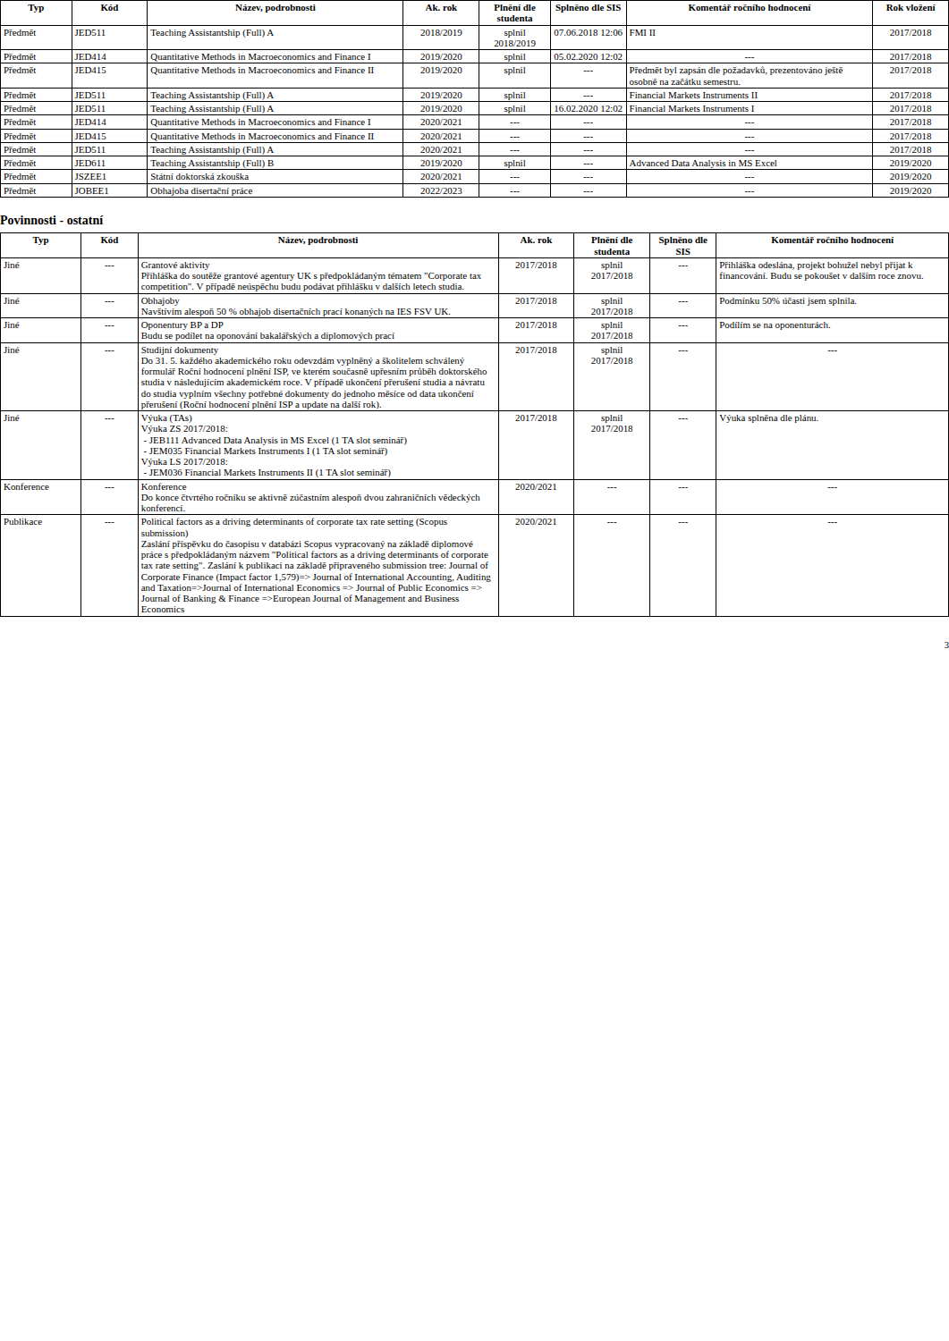| Typ | Kód | Název, podrobnosti | Ak. rok | Plnění dle studenta | Splněno dle SIS | Komentář ročního hodnocení | Rok vložení |
| --- | --- | --- | --- | --- | --- | --- | --- |
| Předmět | JED511 | Teaching Assistantship (Full) A | 2018/2019 | splnil 2018/2019 | 07.06.2018 12:06 | FMI II | 2017/2018 |
| Předmět | JED414 | Quantitative Methods in Macroeconomics and Finance I | 2019/2020 | splnil | 05.02.2020 12:02 | --- | 2017/2018 |
| Předmět | JED415 | Quantitative Methods in Macroeconomics and Finance II | 2019/2020 | splnil | --- | Předmět byl zapsán dle požadavků, prezentováno ještě osobně na začátku semestru. | 2017/2018 |
| Předmět | JED511 | Teaching Assistantship (Full) A | 2019/2020 | splnil | --- | Financial Markets Instruments II | 2017/2018 |
| Předmět | JED511 | Teaching Assistantship (Full) A | 2019/2020 | splnil | 16.02.2020 12:02 | Financial Markets Instruments I | 2017/2018 |
| Předmět | JED414 | Quantitative Methods in Macroeconomics and Finance I | 2020/2021 | --- | --- | --- | 2017/2018 |
| Předmět | JED415 | Quantitative Methods in Macroeconomics and Finance II | 2020/2021 | --- | --- | --- | 2017/2018 |
| Předmět | JED511 | Teaching Assistantship (Full) A | 2020/2021 | --- | --- | --- | 2017/2018 |
| Předmět | JED611 | Teaching Assistantship (Full) B | 2019/2020 | splnil | --- | Advanced Data Analysis in MS Excel | 2019/2020 |
| Předmět | JSZEE1 | Státní doktorská zkouška | 2020/2021 | --- | --- | --- | 2019/2020 |
| Předmět | JOBEE1 | Obhajoba disertační práce | 2022/2023 | --- | --- | --- | 2019/2020 |
Povinnosti - ostatní
| Typ | Kód | Název, podrobnosti | Ak. rok | Plnění dle studenta | Splněno dle SIS | Komentář ročního hodnocení |
| --- | --- | --- | --- | --- | --- | --- |
| Jiné | --- | Grantové aktivity Přihláška do soutěže grantové agentury UK s předpokládaným tématem "Corporate tax competition". V případě neúspěchu budu podávat přihlášku v dalších letech studia. | 2017/2018 | splnil 2017/2018 | --- | Přihláška odeslána, projekt bohužel nebyl přijat k financování. Budu se pokoušet v dalším roce znovu. |
| Jiné | --- | Obhajoby Navštívím alespoň 50 % obhajob disertačních prací konaných na IES FSV UK. | 2017/2018 | splnil 2017/2018 | --- | Podmínku 50% účasti jsem splnila. |
| Jiné | --- | Oponentury BP a DP Budu se podílet na oponování bakalářských a diplomových prací | 2017/2018 | splnil 2017/2018 | --- | Podílím se na oponenturách. |
| Jiné | --- | Studijní dokumenty Do 31. 5. každého akademického roku odevzdám vyplněný a školitelem schválený formulář Roční hodnocení plnění ISP, ve kterém současně upřesním průběh doktorského studia v následujícím akademickém roce. V případě ukončení přerušení studia a návratu do studia vyplním všechny potřebné dokumenty do jednoho měsíce od data ukončení přerušení (Roční hodnocení plnění ISP a update na další rok). | 2017/2018 | splnil 2017/2018 | --- | --- |
| Jiné | --- | Výuka (TAs) Výuka ZS 2017/2018: - JEB111 Advanced Data Analysis in MS Excel (1 TA slot seminář) - JEM035 Financial Markets Instruments I (1 TA slot seminář) Výuka LS 2017/2018: - JEM036 Financial Markets Instruments II (1 TA slot seminář) | 2017/2018 | splnil 2017/2018 | --- | Výuka splněna dle plánu. |
| Konference | --- | Konference Do konce čtvrtého ročníku se aktivně zúčastním alespoň dvou zahraničních vědeckých konferencí. | 2020/2021 | --- | --- | --- |
| Publikace | --- | Political factors as a driving determinants of corporate tax rate setting (Scopus submission) Zaslání příspěvku do časopisu v databázi Scopus vypracovaný na základě diplomové práce s předpokládaným názvem "Political factors as a driving determinants of corporate tax rate setting". Zaslání k publikaci na základě připraveného submission tree: Journal of Corporate Finance (Impact factor 1,579)=> Journal of International Accounting, Auditing and Taxation=>Journal of International Economics => Journal of Public Economics => Journal of Banking & Finance =>European Journal of Management and Business Economics | 2020/2021 | --- | --- | --- |
3